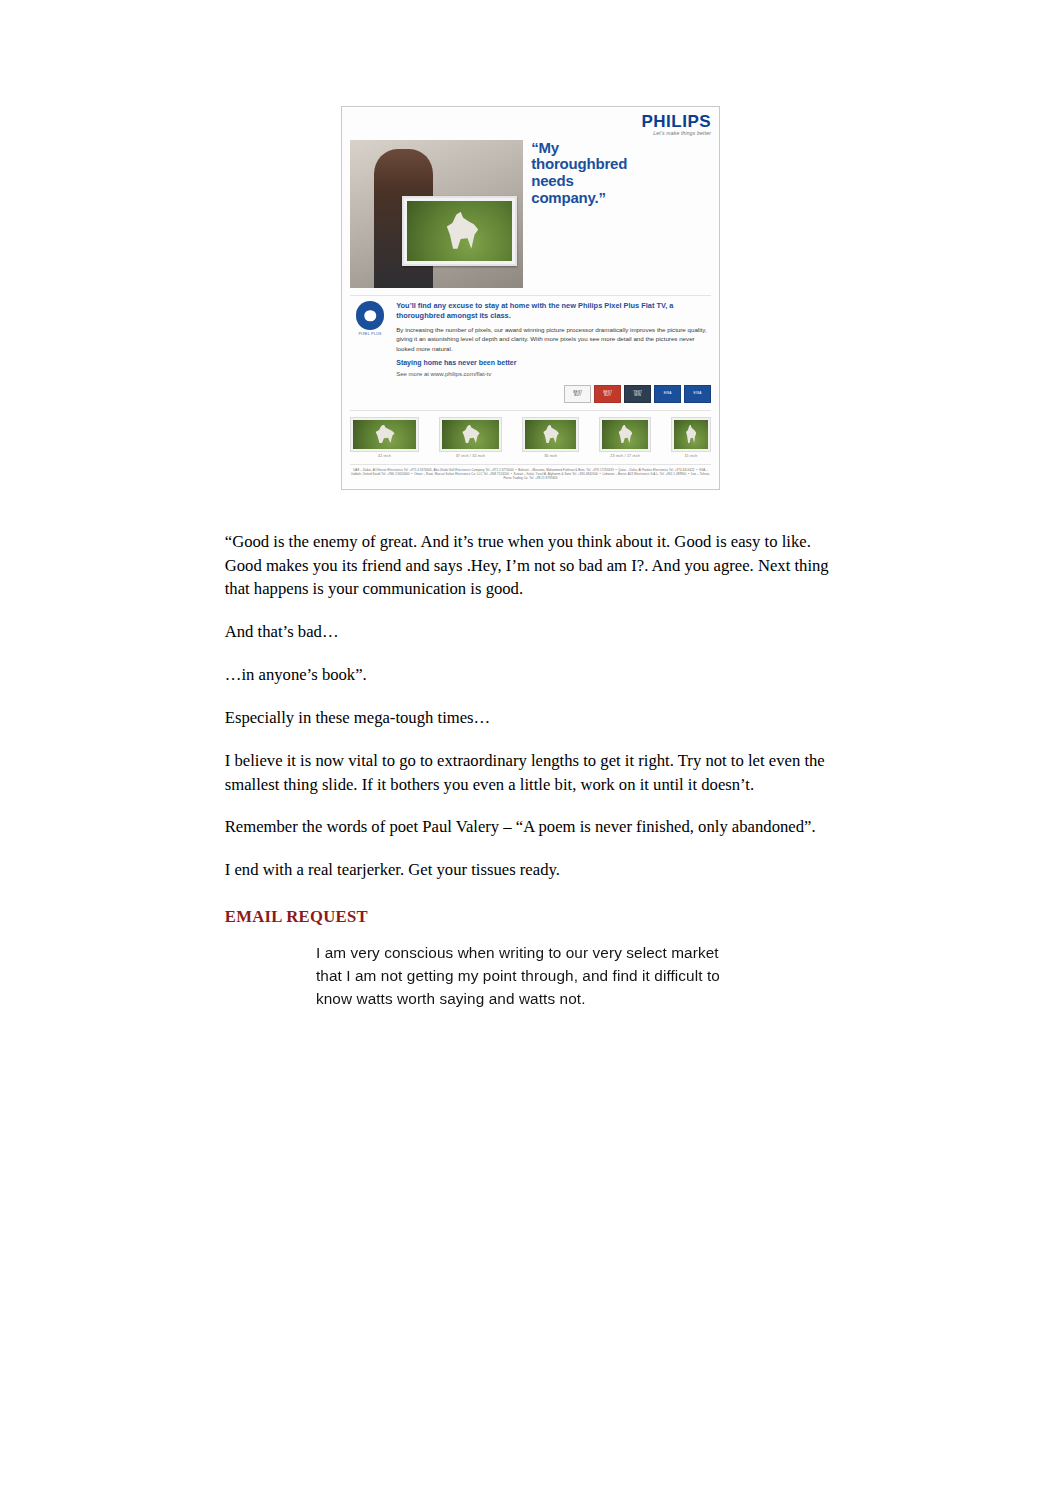PHILIPS
Let's make things better
“My
thoroughbred
needs
company.”
Pixel Plus
You’ll find any excuse to stay at home with the new Philips Pixel Plus Flat TV, a thoroughbred amongst its class.
By increasing the number of pixels, our award winning picture processor dramatically improves the picture quality, giving it an astonishing level of depth and clarity. With more pixels you see more detail and the pictures never looked more natural.
Staying home has never been better
See more at www.philips.com/flat-tv
BEST
BUY
BEST
BUY
TEST
WIN
EISA
EISA
42 inch
37 inch / 32 inch
30 inch
23 inch / 17 inch
15 inch
UAE – Dubai, Al Ghurair Electronics Tel. +971 4 3376605, Abu Dhabi Gulf Electronics Company Tel. +971 2 6776000 • Bahrain – Manama, Mohammed Fakhroo & Bros. Tel. +973 17253433 • Qatar – Doha, Al Fardan Electronics Tel. +974 4414422 • KSA – Jeddah, United Saudi Tel. +966 2 6653000 • Oman – Ruwi, Muscat Sultan Electronics Co. LLC Tel. +968 7124100 • Kuwait – Safat, Yusuf A. Alghanim & Sons Tel. +965 4842000 • Lebanon – Beirut, A2Z Electronics S.A.L. Tel. +961 1 489900 • Iran – Tehran, Parsa Trading Co. Tel. +98 21 8795656
“Good is the enemy of great. And it’s true when you think about it. Good is easy to like. Good makes you its friend and says .Hey, I’m not so bad am I?. And you agree. Next thing that happens is your communication is good.
And that’s bad…
…in anyone’s book”.
Especially in these mega-tough times…
I believe it is now vital to go to extraordinary lengths to get it right. Try not to let even the smallest thing slide. If it bothers you even a little bit, work on it until it doesn’t.
Remember the words of poet Paul Valery – “A poem is never finished, only abandoned”.
I end with a real tearjerker. Get your tissues ready.
EMAIL REQUEST
I am very conscious when writing to our very select market that I am not getting my point through, and find it difficult to know watts worth saying and watts not.